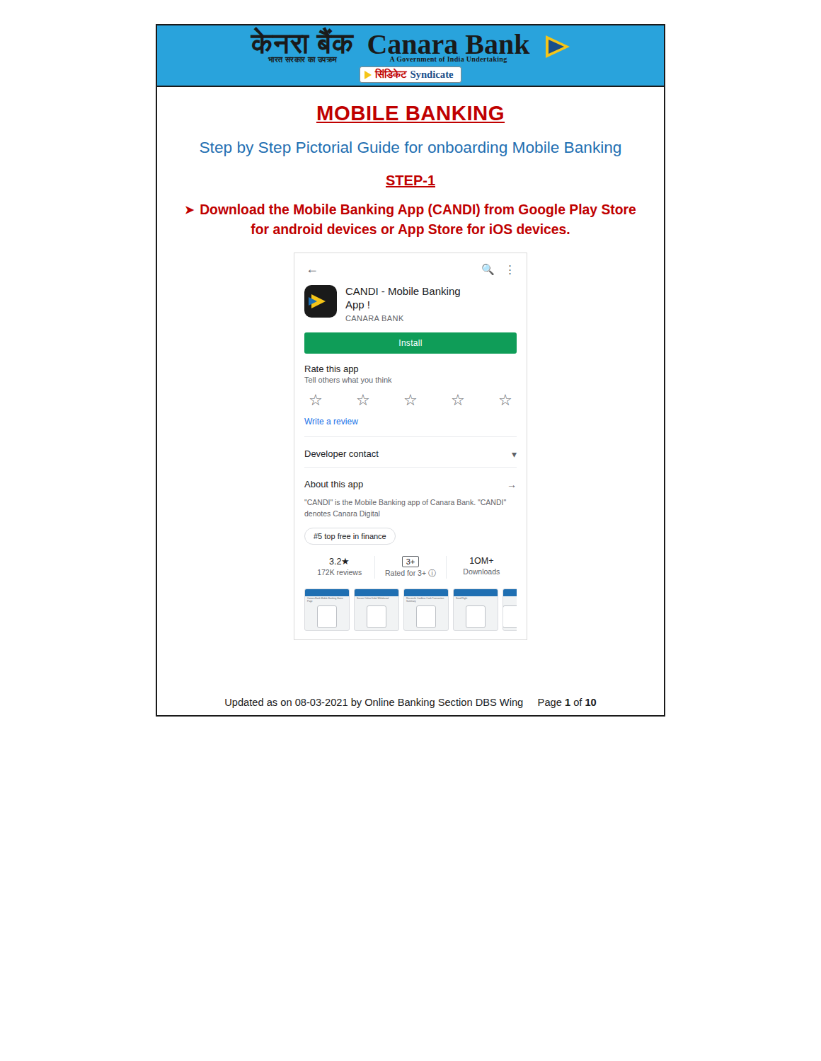केनरा बैंक भारत सरकार का उपक्रम
Canara Bank A Government of India Undertaking
सिंडिकेट Syndicate
MOBILE BANKING
Step by Step Pictorial Guide for onboarding Mobile Banking
STEP-1
Download the Mobile Banking App (CANDI) from Google Play Store for android devices or App Store for iOS devices.
← 🔍⋮
CANDI - Mobile Banking
App !
CANARA BANK
Install
Rate this app
Tell others what you think
☆☆☆☆☆
Write a review
Developer contact ▾
About this app →
"CANDI" is the Mobile Banking app of Canara Bank. "CANDI" denotes Canara Digital
#5 top free in finance
3.2★ 172K reviews
3+ Rated for 3+ ⓘ
1OM+ Downloads
Canara Bank Mobile Banking Home Page
Secure Online Debit Withdrawal
Reconcile Cardless Cash Transaction Summary
Send Flight
Updated as on 08-03-2021 by Online Banking Section DBS Wing Page 1 of 10